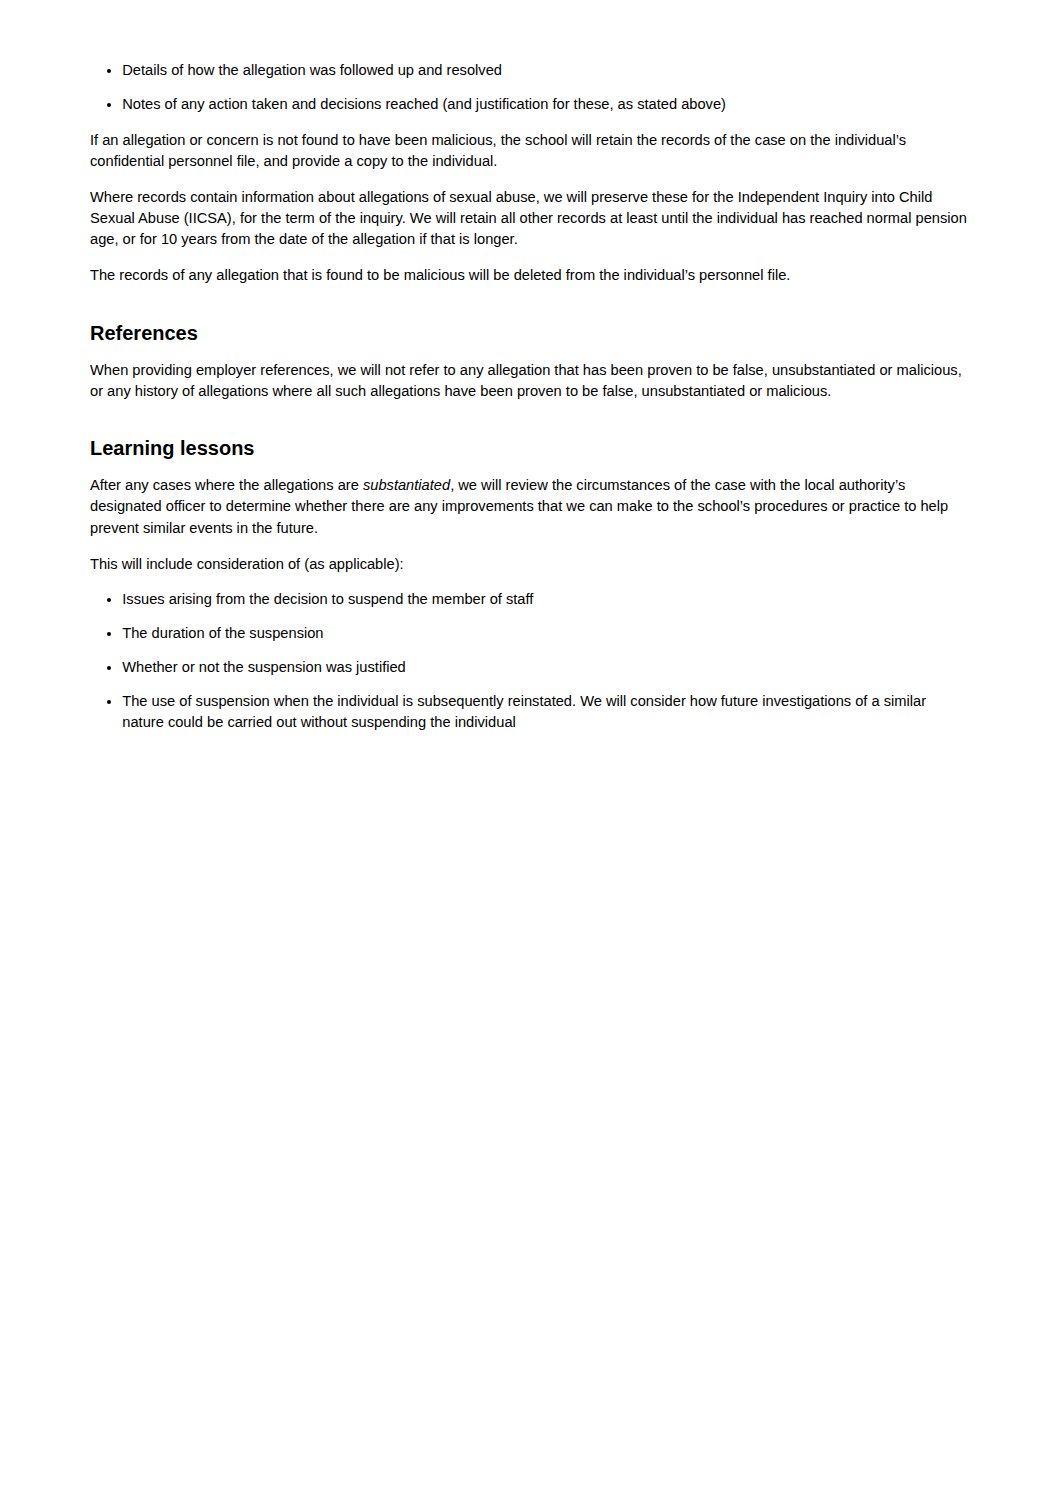Details of how the allegation was followed up and resolved
Notes of any action taken and decisions reached (and justification for these, as stated above)
If an allegation or concern is not found to have been malicious, the school will retain the records of the case on the individual’s confidential personnel file, and provide a copy to the individual.
Where records contain information about allegations of sexual abuse, we will preserve these for the Independent Inquiry into Child Sexual Abuse (IICSA), for the term of the inquiry. We will retain all other records at least until the individual has reached normal pension age, or for 10 years from the date of the allegation if that is longer.
The records of any allegation that is found to be malicious will be deleted from the individual’s personnel file.
References
When providing employer references, we will not refer to any allegation that has been proven to be false, unsubstantiated or malicious, or any history of allegations where all such allegations have been proven to be false, unsubstantiated or malicious.
Learning lessons
After any cases where the allegations are substantiated, we will review the circumstances of the case with the local authority’s designated officer to determine whether there are any improvements that we can make to the school’s procedures or practice to help prevent similar events in the future.
This will include consideration of (as applicable):
Issues arising from the decision to suspend the member of staff
The duration of the suspension
Whether or not the suspension was justified
The use of suspension when the individual is subsequently reinstated. We will consider how future investigations of a similar nature could be carried out without suspending the individual